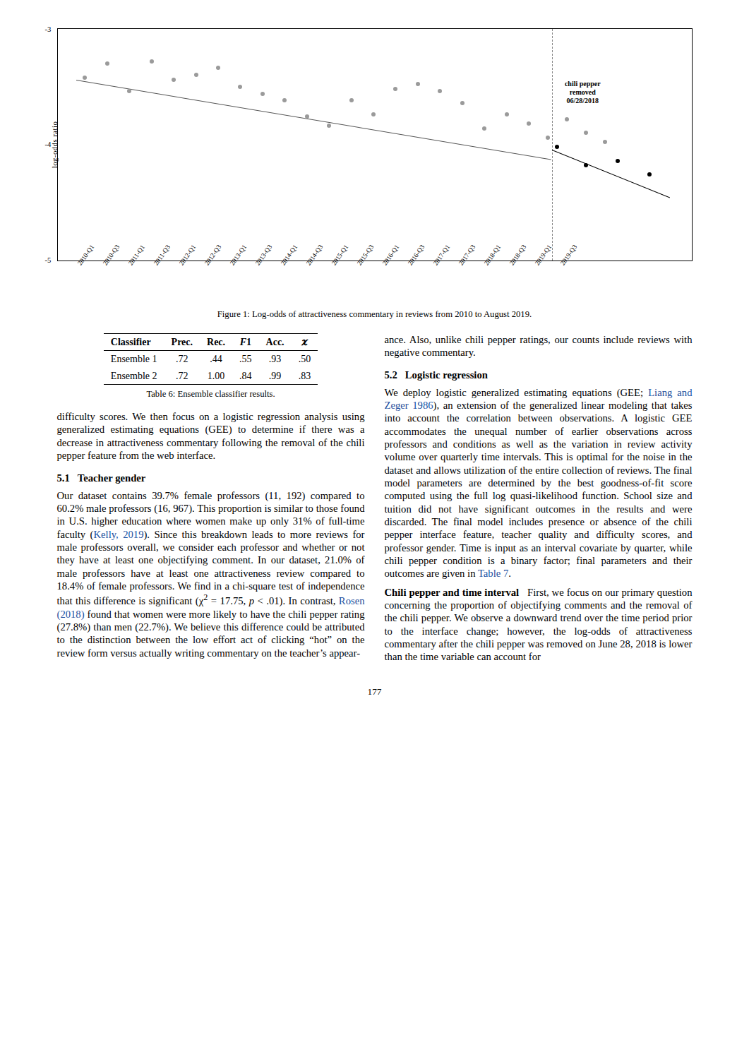log-odds ratio
-3
-4
-5
chili pepper
removed
06/28/2018
2010-Q1 2010-Q3 2011-Q1 2011-Q3 2012-Q1 2012-Q3 2013-Q1 2013-Q3 2014-Q1 2014-Q3 2015-Q1 2015-Q3 2016-Q1 2016-Q3 2017-Q1 2017-Q3 2018-Q1 2018-Q3 2019-Q1 2019-Q3
Figure 1: Log-odds of attractiveness commentary in reviews from 2010 to August 2019.
| Classifier | Prec. | Rec. | F 1 | Acc. | 𝜘 |
| --- | --- | --- | --- | --- | --- |
| Ensemble 1 | .72 | .44 | .55 | .93 | .50 |
| Ensemble 2 | .72 | 1.00 | .84 | .99 | .83 |
Table 6: Ensemble classifier results.
difficulty scores. We then focus on a logistic regression analysis using generalized estimating equations (GEE) to determine if there was a decrease in attractiveness commentary following the removal of the chili pepper feature from the web interface.
5.1 Teacher gender
Our dataset contains 39.7% female professors (11, 192) compared to 60.2% male professors (16, 967). This proportion is similar to those found in U.S. higher education where women make up only 31% of full-time faculty (Kelly, 2019). Since this breakdown leads to more reviews for male professors overall, we consider each professor and whether or not they have at least one objectifying comment. In our dataset, 21.0% of male professors have at least one attractiveness review compared to 18.4% of female professors. We find in a chi-square test of independence that this difference is significant (χ2 = 17.75, p < .01). In contrast, Rosen (2018) found that women were more likely to have the chili pepper rating (27.8%) than men (22.7%). We believe this difference could be attributed to the distinction between the low effort act of clicking “hot” on the review form versus actually writing commentary on the teacher’s appear-
ance. Also, unlike chili pepper ratings, our counts include reviews with negative commentary.
5.2 Logistic regression
We deploy logistic generalized estimating equations (GEE; Liang and Zeger 1986), an extension of the generalized linear modeling that takes into account the correlation between observations. A logistic GEE accommodates the unequal number of earlier observations across professors and conditions as well as the variation in review activity volume over quarterly time intervals. This is optimal for the noise in the dataset and allows utilization of the entire collection of reviews. The final model parameters are determined by the best goodness-of-fit score computed using the full log quasi-likelihood function. School size and tuition did not have significant outcomes in the results and were discarded. The final model includes presence or absence of the chili pepper interface feature, teacher quality and difficulty scores, and professor gender. Time is input as an interval covariate by quarter, while chili pepper condition is a binary factor; final parameters and their outcomes are given in Table 7.
Chili pepper and time interval First, we focus on our primary question concerning the proportion of objectifying comments and the removal of the chili pepper. We observe a downward trend over the time period prior to the interface change; however, the log-odds of attractiveness commentary after the chili pepper was removed on June 28, 2018 is lower than the time variable can account for
177